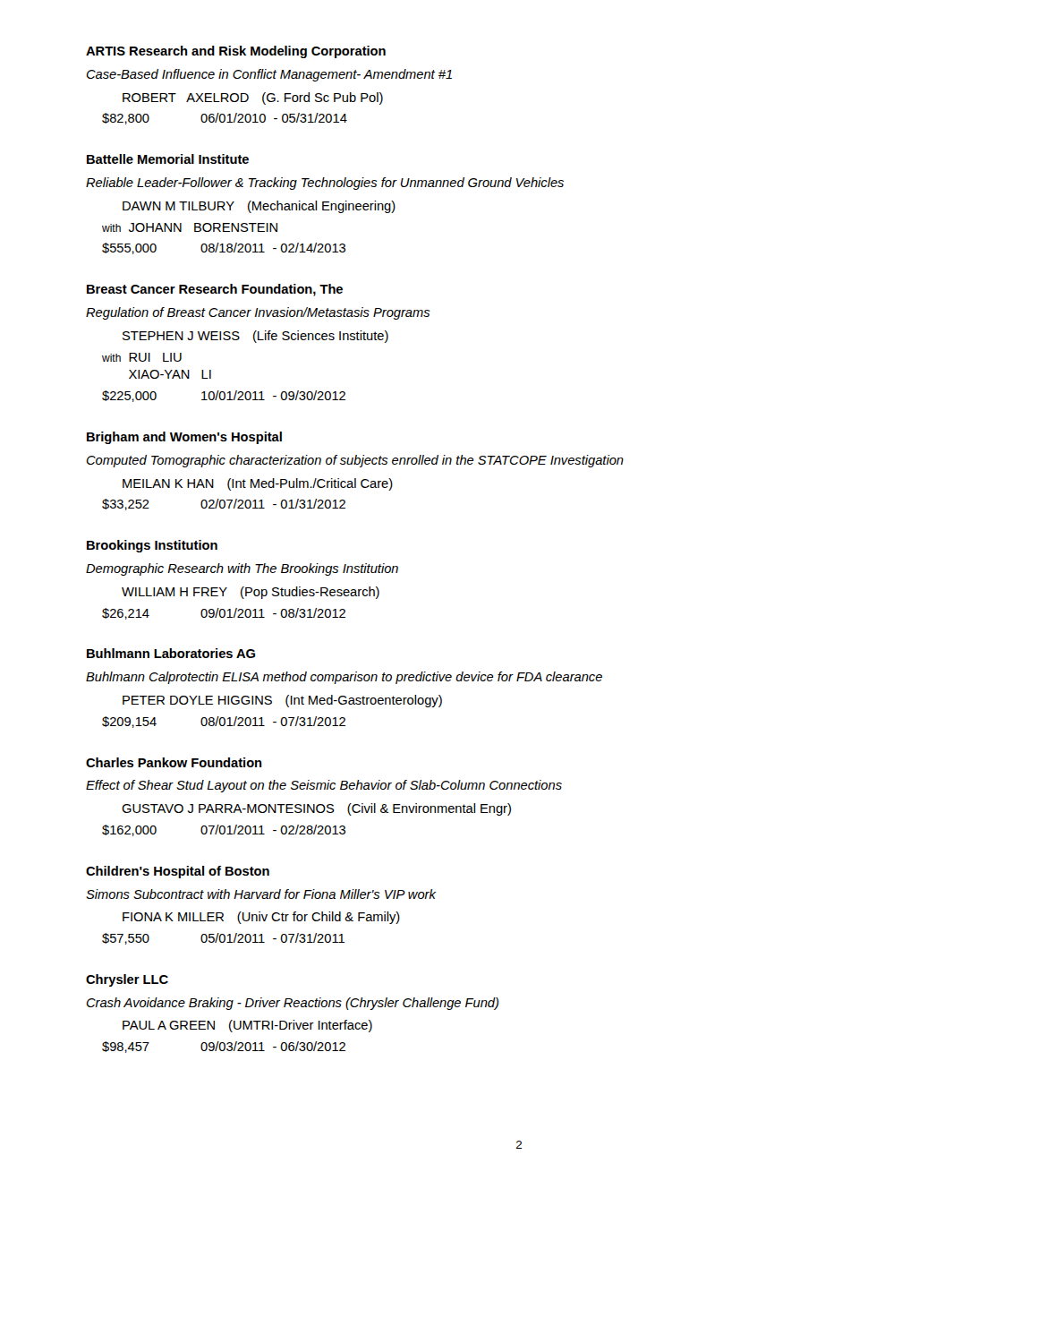ARTIS Research and Risk Modeling Corporation
Case-Based Influence in Conflict Management- Amendment #1
ROBERT AXELROD(G. Ford Sc Pub Pol)
$82,80006/01/2010 - 05/31/2014
Battelle Memorial Institute
Reliable Leader-Follower & Tracking Technologies for Unmanned Ground Vehicles
DAWN M TILBURY(Mechanical Engineering)
with JOHANN BORENSTEIN
$555,00008/18/2011 - 02/14/2013
Breast Cancer Research Foundation, The
Regulation of Breast Cancer Invasion/Metastasis Programs
STEPHEN J WEISS(Life Sciences Institute)
with RUI LIU XIAO-YAN LI
$225,00010/01/2011 - 09/30/2012
Brigham and Women's Hospital
Computed Tomographic characterization of subjects enrolled in the STATCOPE Investigation
MEILAN K HAN(Int Med-Pulm./Critical Care)
$33,25202/07/2011 - 01/31/2012
Brookings Institution
Demographic Research with The Brookings Institution
WILLIAM H FREY(Pop Studies-Research)
$26,21409/01/2011 - 08/31/2012
Buhlmann Laboratories AG
Buhlmann Calprotectin ELISA method comparison to predictive device for FDA clearance
PETER DOYLE HIGGINS(Int Med-Gastroenterology)
$209,15408/01/2011 - 07/31/2012
Charles Pankow Foundation
Effect of Shear Stud Layout on the Seismic Behavior of Slab-Column Connections
GUSTAVO J PARRA-MONTESINOS(Civil & Environmental Engr)
$162,00007/01/2011 - 02/28/2013
Children's Hospital of Boston
Simons Subcontract with Harvard for Fiona Miller's VIP work
FIONA K MILLER(Univ Ctr for Child & Family)
$57,55005/01/2011 - 07/31/2011
Chrysler LLC
Crash Avoidance Braking - Driver Reactions (Chrysler Challenge Fund)
PAUL A GREEN(UMTRI-Driver Interface)
$98,45709/03/2011 - 06/30/2012
2